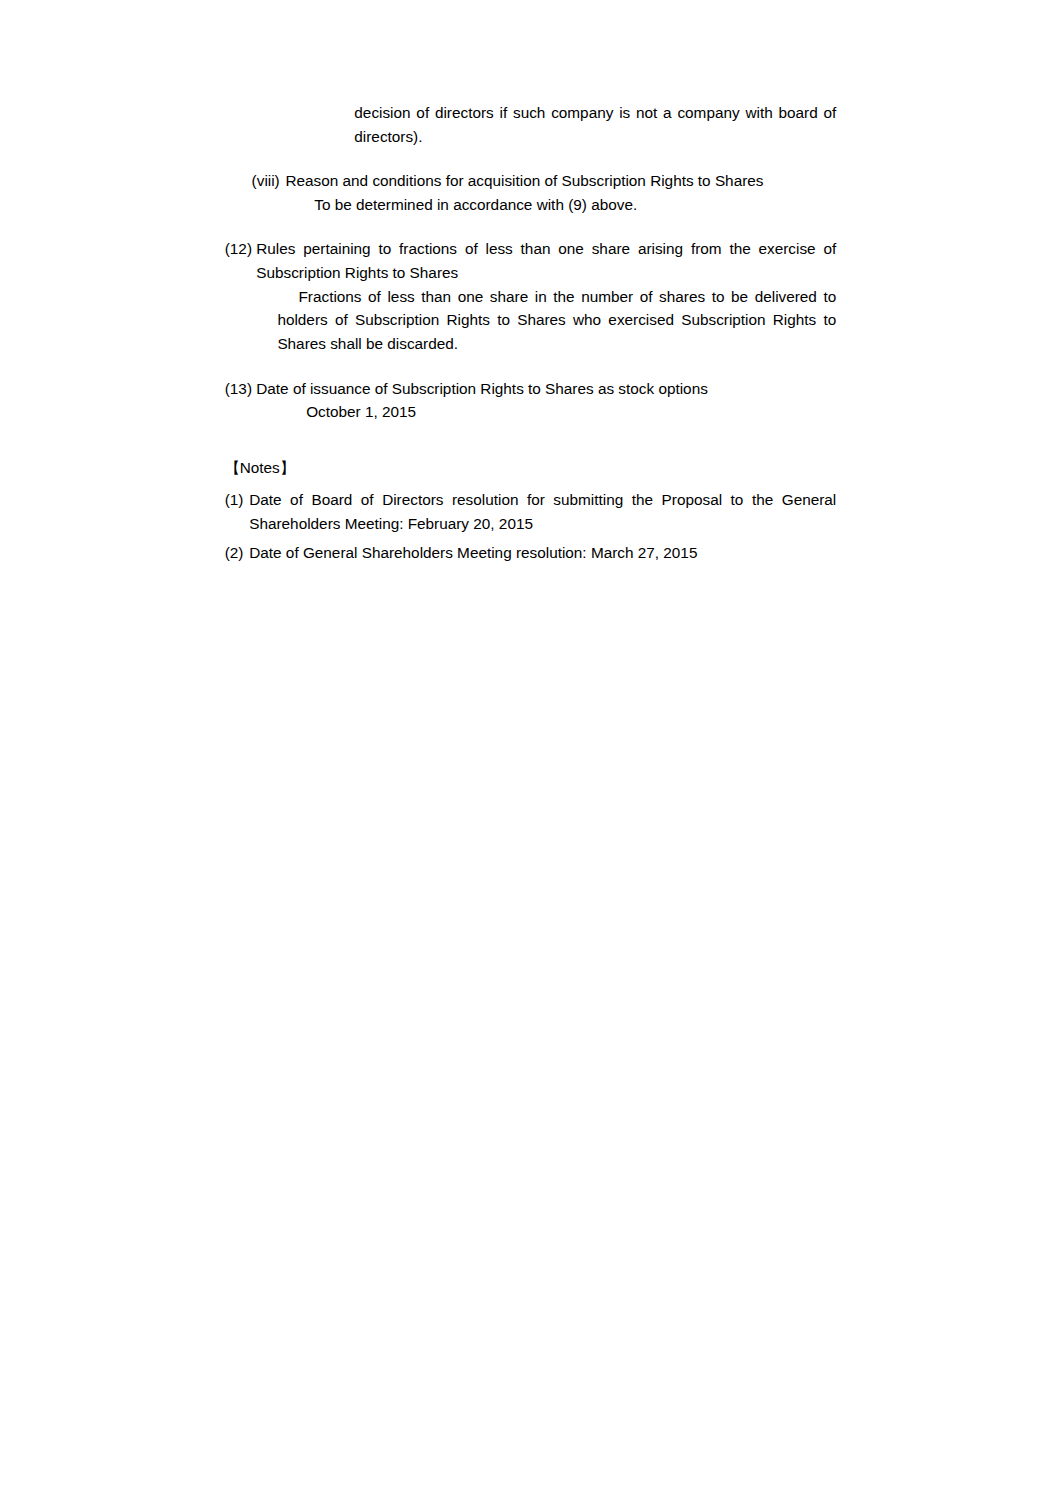decision of directors if such company is not a company with board of directors).
(viii)
Reason and conditions for acquisition of Subscription Rights to Shares
To be determined in accordance with (9) above.
(12)
Rules pertaining to fractions of less than one share arising from the exercise of Subscription Rights to Shares
Fractions of less than one share in the number of shares to be delivered to holders of Subscription Rights to Shares who exercised Subscription Rights to Shares shall be discarded.
(13)
Date of issuance of Subscription Rights to Shares as stock options
October 1, 2015
【Notes】
(1)
Date of Board of Directors resolution for submitting the Proposal to the General Shareholders Meeting: February 20, 2015
(2)
Date of General Shareholders Meeting resolution: March 27, 2015